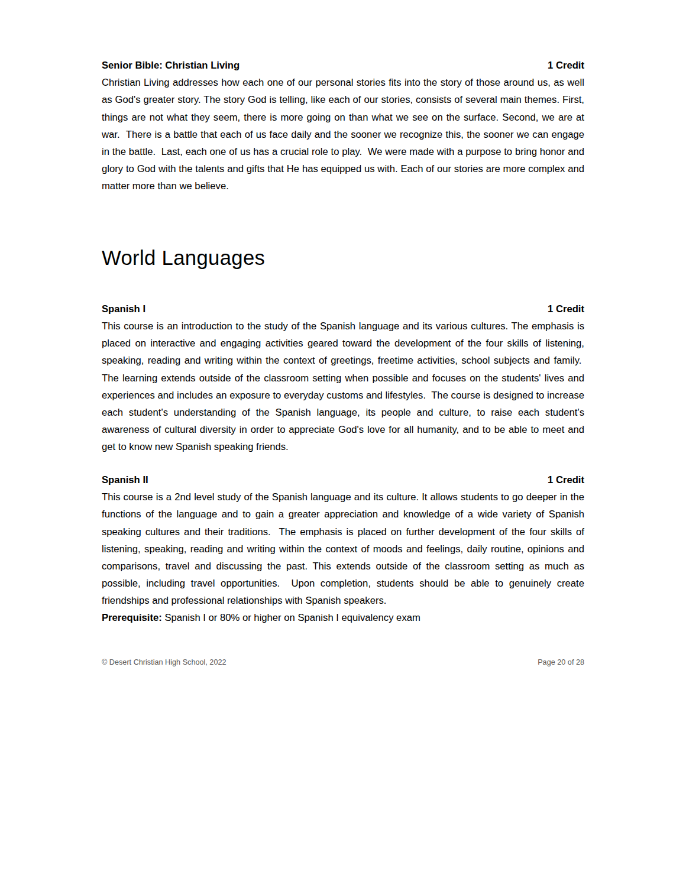Senior Bible: Christian Living 1 Credit
Christian Living addresses how each one of our personal stories fits into the story of those around us, as well as God's greater story. The story God is telling, like each of our stories, consists of several main themes. First, things are not what they seem, there is more going on than what we see on the surface. Second, we are at war. There is a battle that each of us face daily and the sooner we recognize this, the sooner we can engage in the battle. Last, each one of us has a crucial role to play. We were made with a purpose to bring honor and glory to God with the talents and gifts that He has equipped us with. Each of our stories are more complex and matter more than we believe.
World Languages
Spanish I 1 Credit
This course is an introduction to the study of the Spanish language and its various cultures. The emphasis is placed on interactive and engaging activities geared toward the development of the four skills of listening, speaking, reading and writing within the context of greetings, freetime activities, school subjects and family. The learning extends outside of the classroom setting when possible and focuses on the students' lives and experiences and includes an exposure to everyday customs and lifestyles. The course is designed to increase each student's understanding of the Spanish language, its people and culture, to raise each student's awareness of cultural diversity in order to appreciate God's love for all humanity, and to be able to meet and get to know new Spanish speaking friends.
Spanish II 1 Credit
This course is a 2nd level study of the Spanish language and its culture. It allows students to go deeper in the functions of the language and to gain a greater appreciation and knowledge of a wide variety of Spanish speaking cultures and their traditions. The emphasis is placed on further development of the four skills of listening, speaking, reading and writing within the context of moods and feelings, daily routine, opinions and comparisons, travel and discussing the past. This extends outside of the classroom setting as much as possible, including travel opportunities. Upon completion, students should be able to genuinely create friendships and professional relationships with Spanish speakers.
Prerequisite: Spanish I or 80% or higher on Spanish I equivalency exam
© Desert Christian High School, 2022 Page 20 of 28